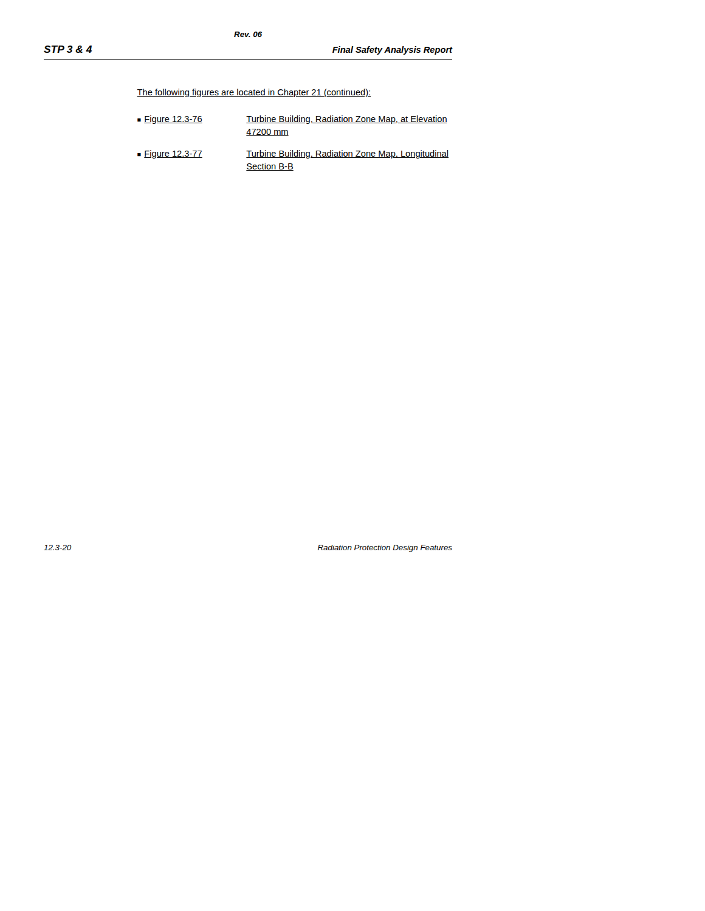Rev. 06
STP 3 & 4
Final Safety Analysis Report
The following figures are located in Chapter 21 (continued):
■ Figure 12.3-76 Turbine Building, Radiation Zone Map, at Elevation 47200 mm
■ Figure 12.3-77 Turbine Building, Radiation Zone Map, Longitudinal Section B-B
12.3-20 Radiation Protection Design Features